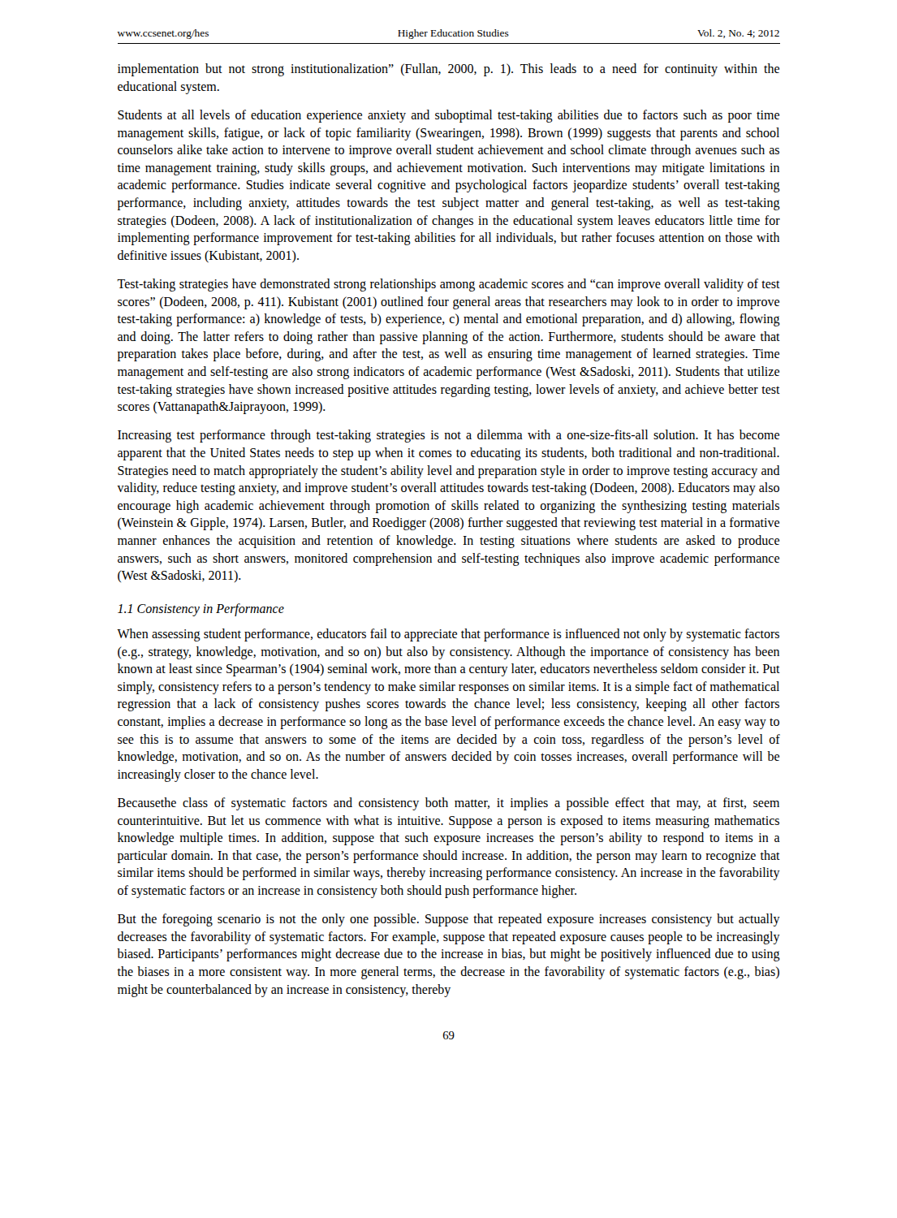www.ccsenet.org/hes Higher Education Studies Vol. 2, No. 4; 2012
implementation but not strong institutionalization” (Fullan, 2000, p. 1). This leads to a need for continuity within the educational system.
Students at all levels of education experience anxiety and suboptimal test-taking abilities due to factors such as poor time management skills, fatigue, or lack of topic familiarity (Swearingen, 1998). Brown (1999) suggests that parents and school counselors alike take action to intervene to improve overall student achievement and school climate through avenues such as time management training, study skills groups, and achievement motivation. Such interventions may mitigate limitations in academic performance. Studies indicate several cognitive and psychological factors jeopardize students’ overall test-taking performance, including anxiety, attitudes towards the test subject matter and general test-taking, as well as test-taking strategies (Dodeen, 2008). A lack of institutionalization of changes in the educational system leaves educators little time for implementing performance improvement for test-taking abilities for all individuals, but rather focuses attention on those with definitive issues (Kubistant, 2001).
Test-taking strategies have demonstrated strong relationships among academic scores and “can improve overall validity of test scores” (Dodeen, 2008, p. 411). Kubistant (2001) outlined four general areas that researchers may look to in order to improve test-taking performance: a) knowledge of tests, b) experience, c) mental and emotional preparation, and d) allowing, flowing and doing. The latter refers to doing rather than passive planning of the action. Furthermore, students should be aware that preparation takes place before, during, and after the test, as well as ensuring time management of learned strategies. Time management and self-testing are also strong indicators of academic performance (West &Sadoski, 2011). Students that utilize test-taking strategies have shown increased positive attitudes regarding testing, lower levels of anxiety, and achieve better test scores (Vattanapath&Jaiprayoon, 1999).
Increasing test performance through test-taking strategies is not a dilemma with a one-size-fits-all solution. It has become apparent that the United States needs to step up when it comes to educating its students, both traditional and non-traditional. Strategies need to match appropriately the student’s ability level and preparation style in order to improve testing accuracy and validity, reduce testing anxiety, and improve student’s overall attitudes towards test-taking (Dodeen, 2008). Educators may also encourage high academic achievement through promotion of skills related to organizing the synthesizing testing materials (Weinstein & Gipple, 1974). Larsen, Butler, and Roedigger (2008) further suggested that reviewing test material in a formative manner enhances the acquisition and retention of knowledge. In testing situations where students are asked to produce answers, such as short answers, monitored comprehension and self-testing techniques also improve academic performance (West &Sadoski, 2011).
1.1 Consistency in Performance
When assessing student performance, educators fail to appreciate that performance is influenced not only by systematic factors (e.g., strategy, knowledge, motivation, and so on) but also by consistency. Although the importance of consistency has been known at least since Spearman’s (1904) seminal work, more than a century later, educators nevertheless seldom consider it. Put simply, consistency refers to a person’s tendency to make similar responses on similar items. It is a simple fact of mathematical regression that a lack of consistency pushes scores towards the chance level; less consistency, keeping all other factors constant, implies a decrease in performance so long as the base level of performance exceeds the chance level. An easy way to see this is to assume that answers to some of the items are decided by a coin toss, regardless of the person’s level of knowledge, motivation, and so on. As the number of answers decided by coin tosses increases, overall performance will be increasingly closer to the chance level.
Becausethe class of systematic factors and consistency both matter, it implies a possible effect that may, at first, seem counterintuitive. But let us commence with what is intuitive. Suppose a person is exposed to items measuring mathematics knowledge multiple times. In addition, suppose that such exposure increases the person’s ability to respond to items in a particular domain. In that case, the person’s performance should increase. In addition, the person may learn to recognize that similar items should be performed in similar ways, thereby increasing performance consistency. An increase in the favorability of systematic factors or an increase in consistency both should push performance higher.
But the foregoing scenario is not the only one possible. Suppose that repeated exposure increases consistency but actually decreases the favorability of systematic factors. For example, suppose that repeated exposure causes people to be increasingly biased. Participants’ performances might decrease due to the increase in bias, but might be positively influenced due to using the biases in a more consistent way. In more general terms, the decrease in the favorability of systematic factors (e.g., bias) might be counterbalanced by an increase in consistency, thereby
69